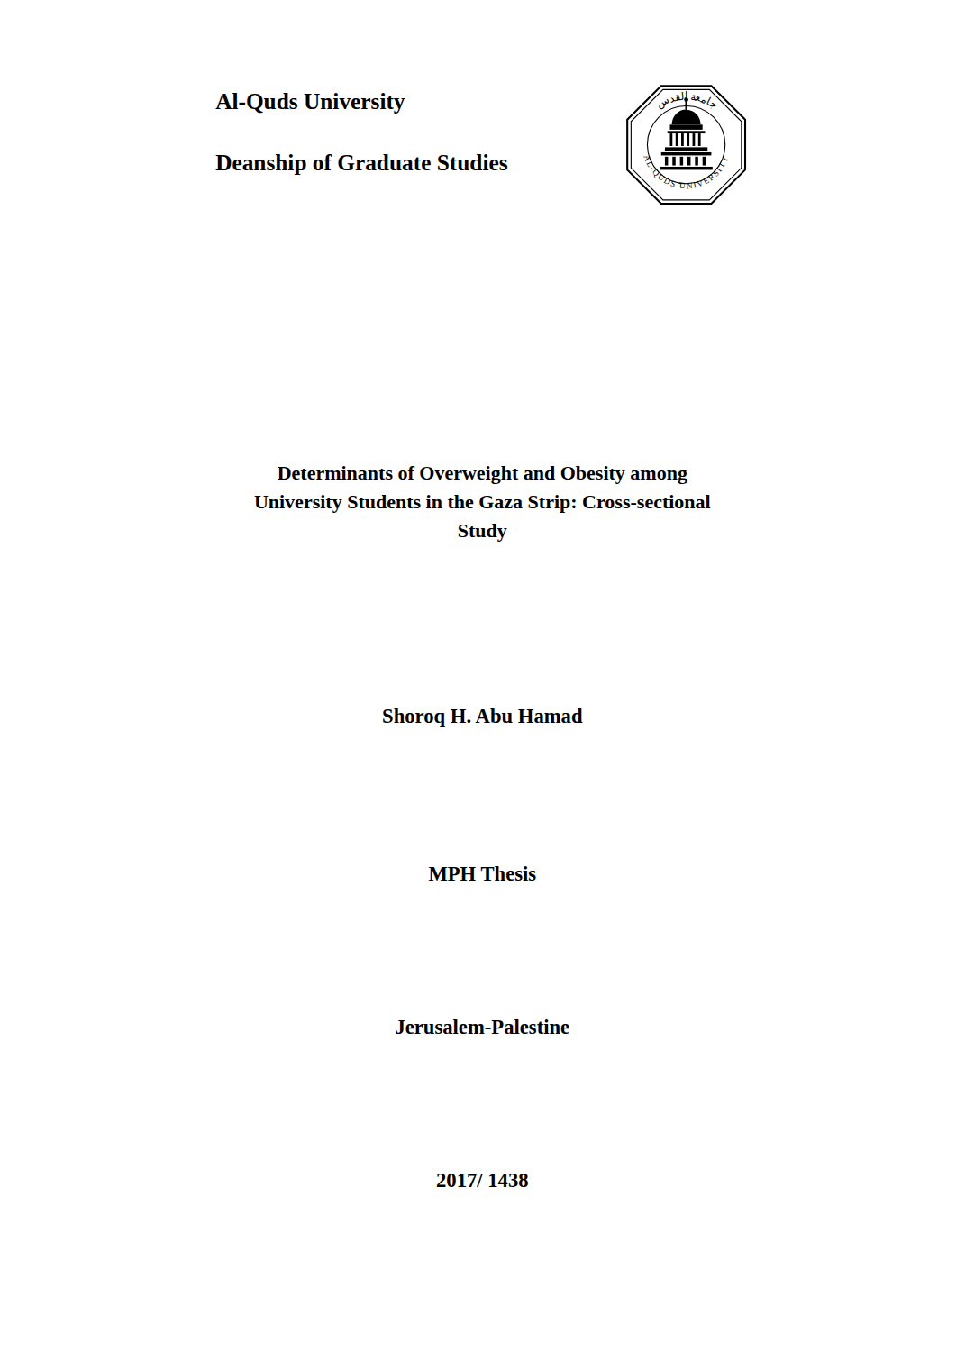Al-Quds University
Deanship of Graduate Studies
جامعة القدس AL-QUDS UNIVERSITY
Determinants of Overweight and Obesity among University Students in the Gaza Strip: Cross-sectional Study
Shoroq H. Abu Hamad
MPH Thesis
Jerusalem-Palestine
2017/ 1438